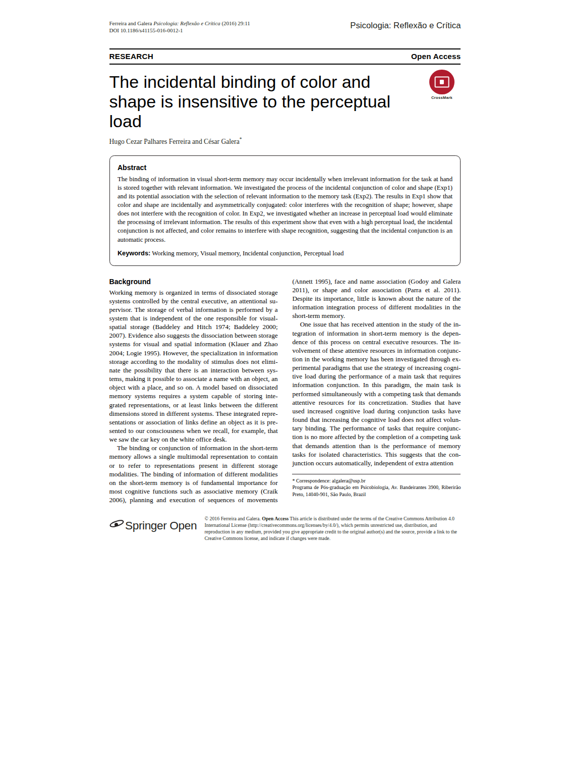Ferreira and Galera Psicologia: Reflexão e Crítica (2016) 29:11 DOI 10.1186/s41155-016-0012-1
Psicologia: Reflexão e Crítica
Research
Open Access
CrossMark
The incidental binding of color and shape is insensitive to the perceptual load
Hugo Cezar Palhares Ferreira and César Galera*
Abstract
The binding of information in visual short-term memory may occur incidentally when irrelevant information for the task at hand is stored together with relevant information. We investigated the process of the incidental conjunction of color and shape (Exp1) and its potential association with the selection of relevant information to the memory task (Exp2). The results in Exp1 show that color and shape are incidentally and asymmetrically conjugated: color interferes with the recognition of shape; however, shape does not interfere with the recognition of color. In Exp2, we investigated whether an increase in perceptual load would eliminate the processing of irrelevant information. The results of this experiment show that even with a high perceptual load, the incidental conjunction is not affected, and color remains to interfere with shape recognition, suggesting that the incidental conjunction is an automatic process.
Keywords: Working memory, Visual memory, Incidental conjunction, Perceptual load
Background
Working memory is organized in terms of dissociated storage systems controlled by the central executive, an attentional supervisor. The storage of verbal information is performed by a system that is independent of the one responsible for visual-spatial storage (Baddeley and Hitch 1974; Baddeley 2000; 2007). Evidence also suggests the dissociation between storage systems for visual and spatial information (Klauer and Zhao 2004; Logie 1995). However, the specialization in information storage according to the modality of stimulus does not eliminate the possibility that there is an interaction between systems, making it possible to associate a name with an object, an object with a place, and so on. A model based on dissociated memory systems requires a system capable of storing integrated representations, or at least links between the different dimensions stored in different systems. These integrated representations or association of links define an object as it is presented to our consciousness when we recall, for example, that we saw the car key on the white office desk.
The binding or conjunction of information in the short-term memory allows a single multimodal representation to contain or to refer to representations present in different storage modalities. The binding of information of different modalities on the short-term memory is of fundamental importance for most cognitive functions such as associative memory (Craik 2006), planning and execution of sequences of movements (Annett 1995), face and name association (Godoy and Galera 2011), or shape and color association (Parra et al. 2011). Despite its importance, little is known about the nature of the information integration process of different modalities in the short-term memory.
One issue that has received attention in the study of the integration of information in short-term memory is the dependence of this process on central executive resources. The involvement of these attentive resources in information conjunction in the working memory has been investigated through experimental paradigms that use the strategy of increasing cognitive load during the performance of a main task that requires information conjunction. In this paradigm, the main task is performed simultaneously with a competing task that demands attentive resources for its concretization. Studies that have used increased cognitive load during conjunction tasks have found that increasing the cognitive load does not affect voluntary binding. The performance of tasks that require conjunction is no more affected by the completion of a competing task that demands attention than is the performance of memory tasks for isolated characteristics. This suggests that the conjunction occurs automatically, independent of extra attention
* Correspondence: algalera@usp.br
Programa de Pós-graduação em Psicobiologia, Av. Bandeirantes 3900, Riberirão Preto, 14040-901, São Paulo, Brazil
Springer Open
© 2016 Ferreira and Galera. Open Access This article is distributed under the terms of the Creative Commons Attribution 4.0 International License (http://creativecommons.org/licenses/by/4.0/), which permits unrestricted use, distribution, and reproduction in any medium, provided you give appropriate credit to the original author(s) and the source, provide a link to the Creative Commons license, and indicate if changes were made.